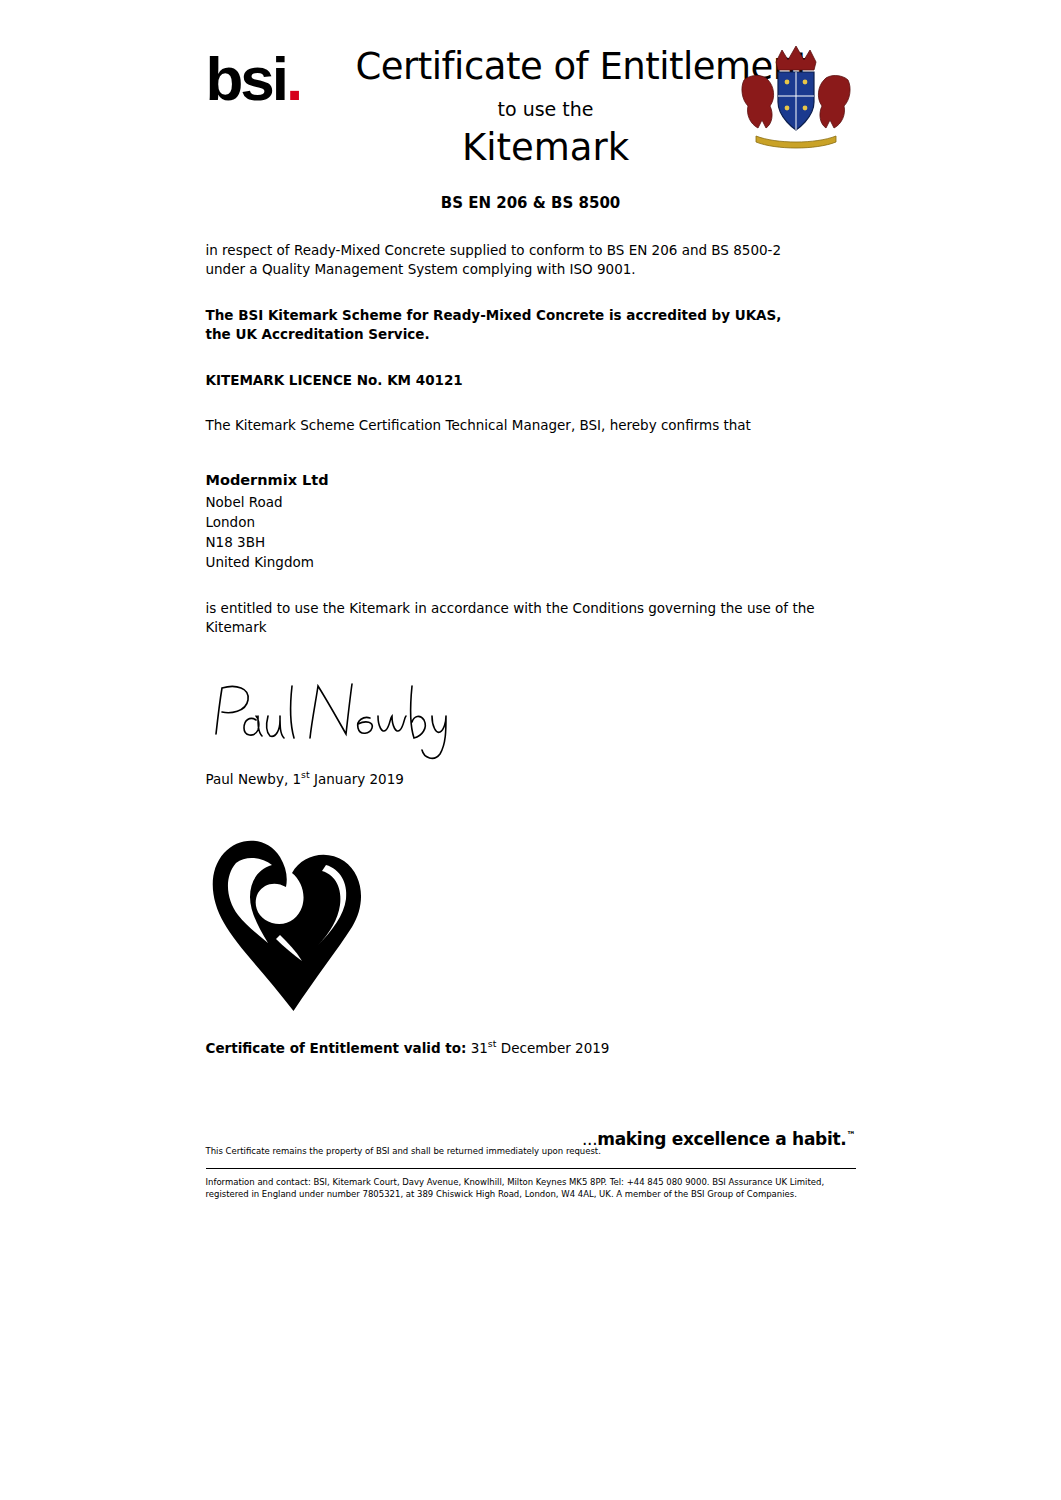bsi.
Certificate of Entitlement
to use the
Kitemark
BS EN 206 & BS 8500
in respect of Ready-Mixed Concrete supplied to conform to BS EN 206 and BS 8500-2
under a Quality Management System complying with ISO 9001.
The BSI Kitemark Scheme for Ready-Mixed Concrete is accredited by UKAS,
the UK Accreditation Service.
KITEMARK LICENCE No. KM 40121
The Kitemark Scheme Certification Technical Manager, BSI, hereby confirms that
Modernmix Ltd
Nobel Road
London
N18 3BH
United Kingdom
is entitled to use the Kitemark in accordance with the Conditions governing the use of the Kitemark
Paul Newby, 1st January 2019
Certificate of Entitlement valid to: 31st December 2019
This Certificate remains the property of BSI and shall be returned immediately upon request.
... making excellence a habit.™
Information and contact: BSI, Kitemark Court, Davy Avenue, Knowlhill, Milton Keynes MK5 8PP. Tel: +44 845 080 9000. BSI Assurance UK Limited, registered in England under number 7805321, at 389 Chiswick High Road, London, W4 4AL, UK. A member of the BSI Group of Companies.